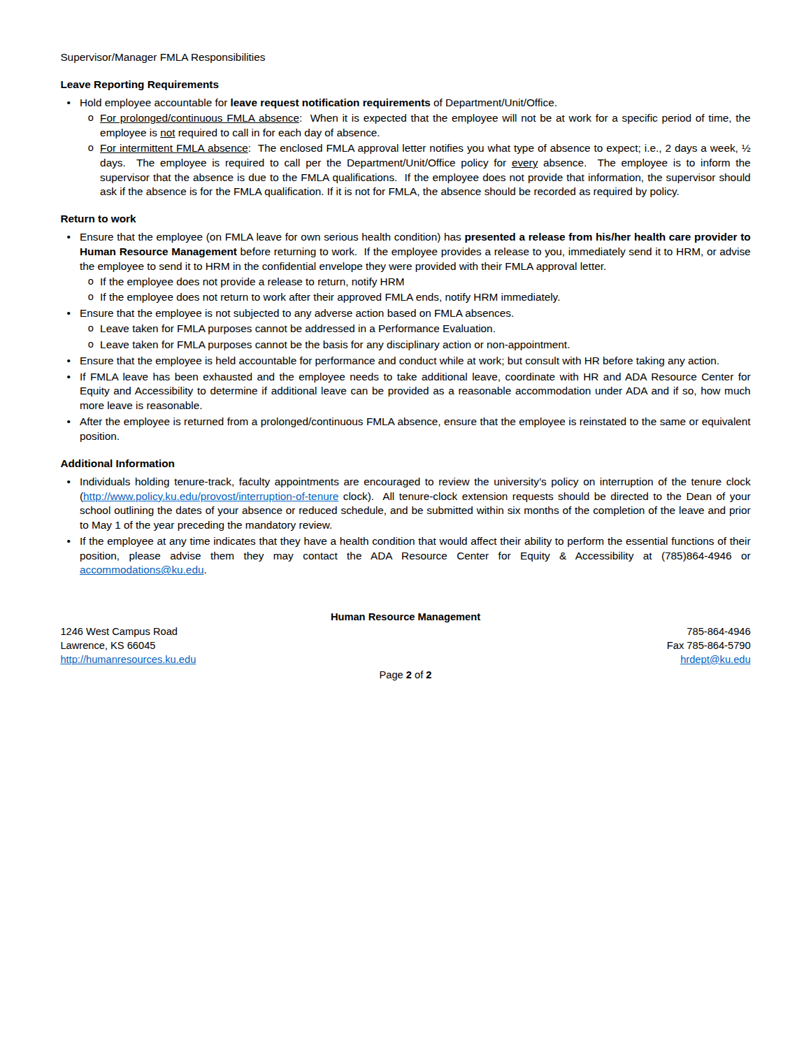Supervisor/Manager FMLA Responsibilities
Leave Reporting Requirements
Hold employee accountable for leave request notification requirements of Department/Unit/Office.
For prolonged/continuous FMLA absence: When it is expected that the employee will not be at work for a specific period of time, the employee is not required to call in for each day of absence.
For intermittent FMLA absence: The enclosed FMLA approval letter notifies you what type of absence to expect; i.e., 2 days a week, ½ days. The employee is required to call per the Department/Unit/Office policy for every absence. The employee is to inform the supervisor that the absence is due to the FMLA qualifications. If the employee does not provide that information, the supervisor should ask if the absence is for the FMLA qualification. If it is not for FMLA, the absence should be recorded as required by policy.
Return to work
Ensure that the employee (on FMLA leave for own serious health condition) has presented a release from his/her health care provider to Human Resource Management before returning to work. If the employee provides a release to you, immediately send it to HRM, or advise the employee to send it to HRM in the confidential envelope they were provided with their FMLA approval letter.
If the employee does not provide a release to return, notify HRM
If the employee does not return to work after their approved FMLA ends, notify HRM immediately.
Ensure that the employee is not subjected to any adverse action based on FMLA absences.
Leave taken for FMLA purposes cannot be addressed in a Performance Evaluation.
Leave taken for FMLA purposes cannot be the basis for any disciplinary action or non-appointment.
Ensure that the employee is held accountable for performance and conduct while at work; but consult with HR before taking any action.
If FMLA leave has been exhausted and the employee needs to take additional leave, coordinate with HR and ADA Resource Center for Equity and Accessibility to determine if additional leave can be provided as a reasonable accommodation under ADA and if so, how much more leave is reasonable.
After the employee is returned from a prolonged/continuous FMLA absence, ensure that the employee is reinstated to the same or equivalent position.
Additional Information
Individuals holding tenure-track, faculty appointments are encouraged to review the university’s policy on interruption of the tenure clock (http://www.policy.ku.edu/provost/interruption-of-tenure clock). All tenure-clock extension requests should be directed to the Dean of your school outlining the dates of your absence or reduced schedule, and be submitted within six months of the completion of the leave and prior to May 1 of the year preceding the mandatory review.
If the employee at any time indicates that they have a health condition that would affect their ability to perform the essential functions of their position, please advise them they may contact the ADA Resource Center for Equity & Accessibility at (785)864-4946 or accommodations@ku.edu.
Human Resource Management
| 1246 West Campus Road | 785-864-4946 |
| Lawrence, KS 66045 | Fax 785-864-5790 |
| http://humanresources.ku.edu | hrdept@ku.edu |
Page 2 of 2